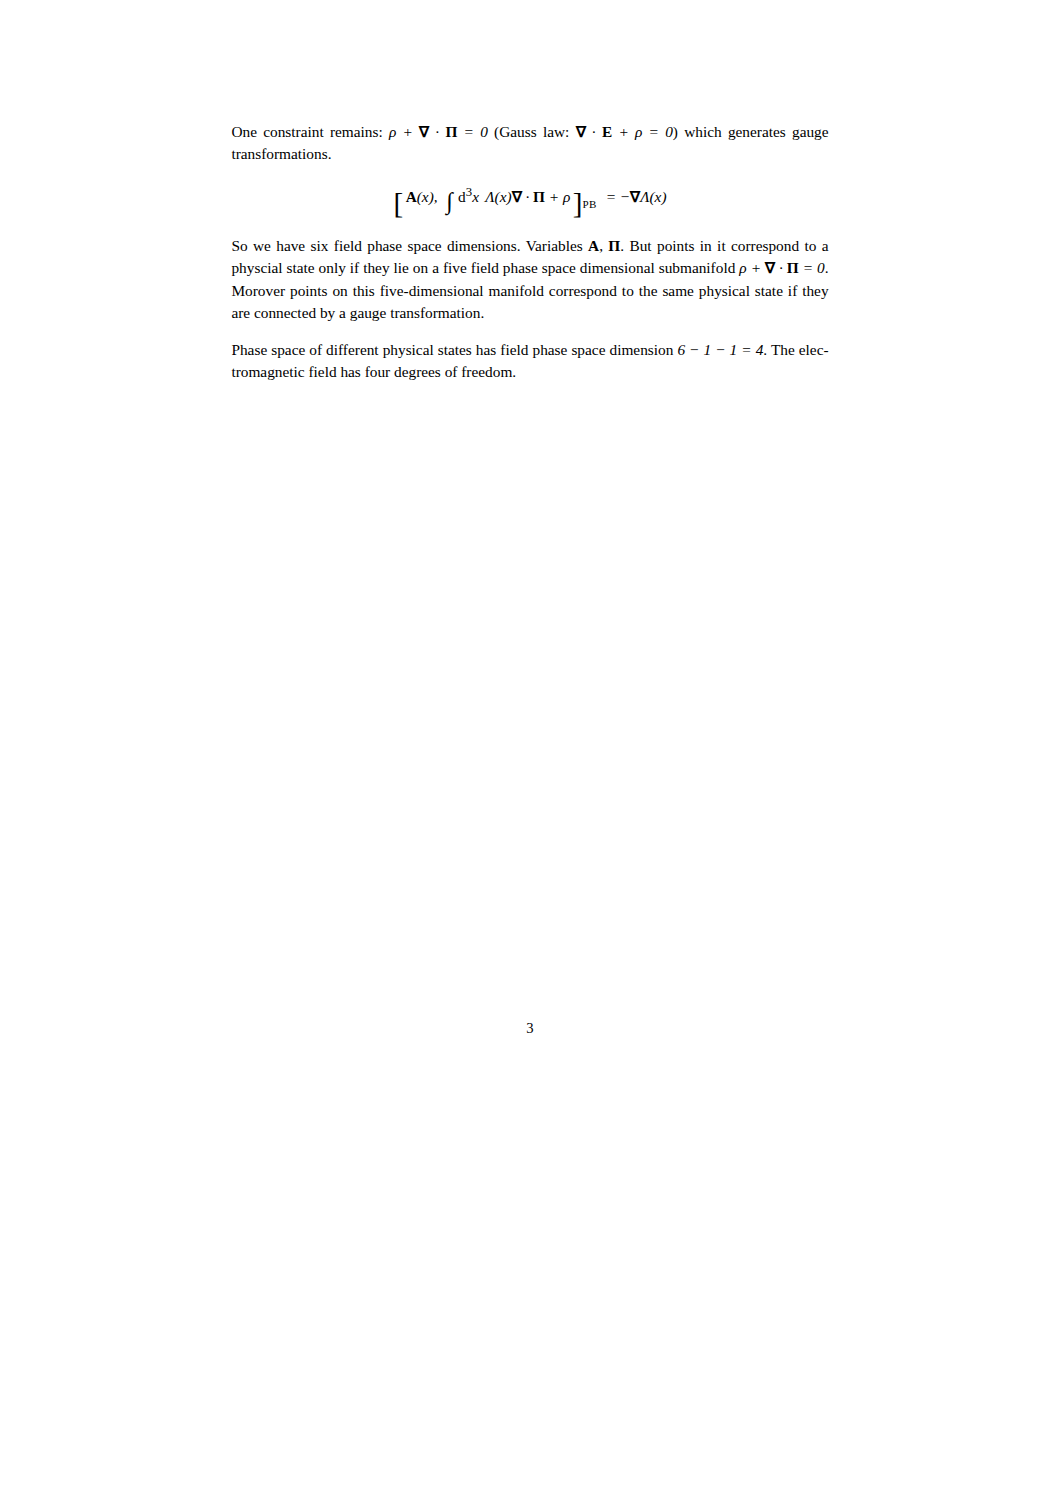One constraint remains: ρ + ∇ · Π = 0 (Gauss law: ∇ · E + ρ = 0) which generates gauge transformations.
[ A(x), ∫ d3x Λ(x)∇ · Π + ρ ] PB = −∇Λ(x)
So we have six field phase space dimensions. Variables A, Π. But points in it correspond to a physcial state only if they lie on a five field phase space dimensional submanifold ρ + ∇ · Π = 0. Morover points on this five-dimensional manifold correspond to the same physical state if they are connected by a gauge transformation.
Phase space of different physical states has field phase space dimension 6 − 1 − 1 = 4. The electromagnetic field has four degrees of freedom.
3